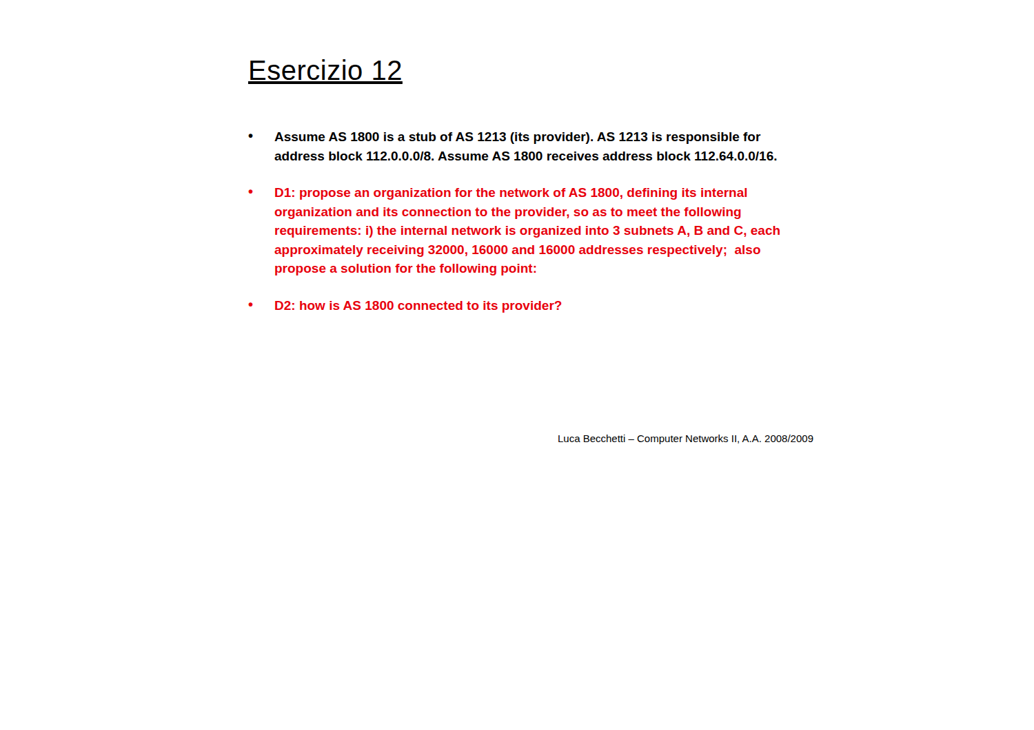Esercizio 12
Assume AS 1800 is a stub of AS 1213 (its provider). AS 1213 is responsible for address block 112.0.0.0/8. Assume AS 1800 receives address block 112.64.0.0/16.
D1: propose an organization for the network of AS 1800, defining its internal organization and its connection to the provider, so as to meet the following requirements: i) the internal network is organized into 3 subnets A, B and C, each approximately receiving 32000, 16000 and 16000 addresses respectively; also propose a solution for the following point:
D2: how is AS 1800 connected to its provider?
Luca Becchetti – Computer Networks II, A.A. 2008/2009